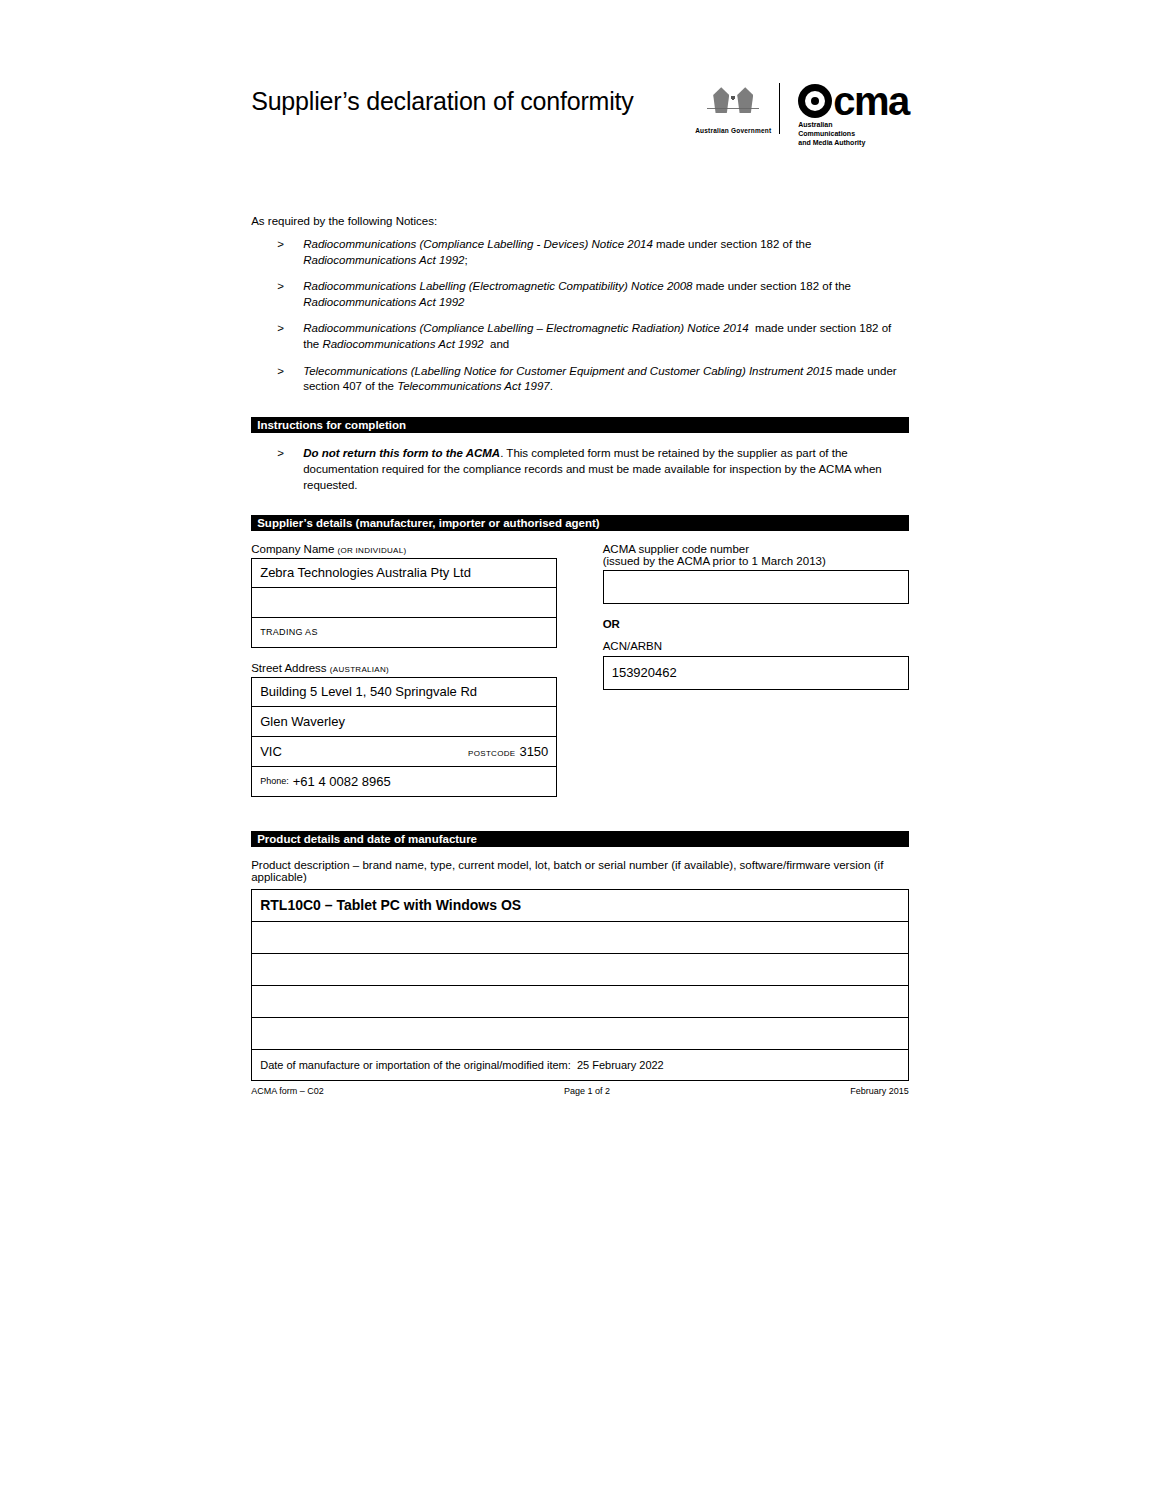Supplier’s declaration of conformity
Australian Government
cma
Australian
Communications
and Media Authority
As required by the following Notices:
Radiocommunications (Compliance Labelling - Devices) Notice 2014 made under section 182 of the Radiocommunications Act 1992;
Radiocommunications Labelling (Electromagnetic Compatibility) Notice 2008 made under section 182 of the Radiocommunications Act 1992
Radiocommunications (Compliance Labelling – Electromagnetic Radiation) Notice 2014 made under section 182 of the Radiocommunications Act 1992 and
Telecommunications (Labelling Notice for Customer Equipment and Customer Cabling) Instrument 2015 made under section 407 of the Telecommunications Act 1997.
Instructions for completion
Do not return this form to the ACMA. This completed form must be retained by the supplier as part of the documentation required for the compliance records and must be made available for inspection by the ACMA when requested.
Supplier’s details (manufacturer, importer or authorised agent)
Company Name (OR INDIVIDUAL)
Zebra Technologies Australia Pty Ltd
TRADING AS
Street Address (AUSTRALIAN)
Building 5 Level 1, 540 Springvale Rd
Glen Waverley
VIC POSTCODE3150
Phone:+61 4 0082 8965
ACMA supplier code number
(issued by the ACMA prior to 1 March 2013)
OR
ACN/ARBN
153920462
Product details and date of manufacture
Product description – brand name, type, current model, lot, batch or serial number (if available), software/firmware version (if applicable)
RTL10C0 – Tablet PC with Windows OS
Date of manufacture or importation of the original/modified item: 25 February 2022
ACMA form – C02
Page 1 of 2
February 2015